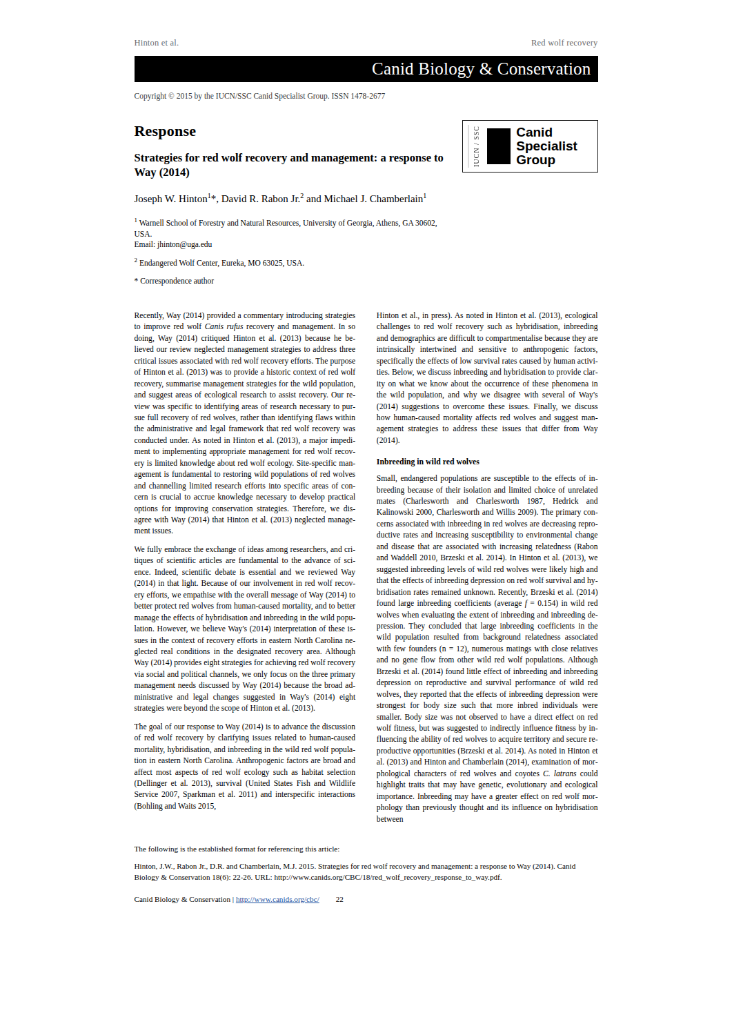Hinton et al.
Red wolf recovery
Canid Biology & Conservation
Copyright © 2015 by the IUCN/SSC Canid Specialist Group. ISSN 1478-2677
Response
Strategies for red wolf recovery and management: a response to Way (2014)
Joseph W. Hinton1*, David R. Rabon Jr.2 and Michael J. Chamberlain1
1 Warnell School of Forestry and Natural Resources, University of Georgia, Athens, GA 30602, USA.
Email: jhinton@uga.edu
2 Endangered Wolf Center, Eureka, MO 63025, USA.
* Correspondence author
IUCN / SSC
Canid
Specialist
Group
Recently, Way (2014) provided a commentary introducing strategies to improve red wolf Canis rufus recovery and management. In so doing, Way (2014) critiqued Hinton et al. (2013) because he believed our review neglected management strategies to address three critical issues associated with red wolf recovery efforts. The purpose of Hinton et al. (2013) was to provide a historic context of red wolf recovery, summarise management strategies for the wild population, and suggest areas of ecological research to assist recovery. Our review was specific to identifying areas of research necessary to pursue full recovery of red wolves, rather than identifying flaws within the administrative and legal framework that red wolf recovery was conducted under. As noted in Hinton et al. (2013), a major impediment to implementing appropriate management for red wolf recovery is limited knowledge about red wolf ecology. Site-specific management is fundamental to restoring wild populations of red wolves and channelling limited research efforts into specific areas of concern is crucial to accrue knowledge necessary to develop practical options for improving conservation strategies. Therefore, we disagree with Way (2014) that Hinton et al. (2013) neglected management issues.
We fully embrace the exchange of ideas among researchers, and critiques of scientific articles are fundamental to the advance of science. Indeed, scientific debate is essential and we reviewed Way (2014) in that light. Because of our involvement in red wolf recovery efforts, we empathise with the overall message of Way (2014) to better protect red wolves from human-caused mortality, and to better manage the effects of hybridisation and inbreeding in the wild population. However, we believe Way's (2014) interpretation of these issues in the context of recovery efforts in eastern North Carolina neglected real conditions in the designated recovery area. Although Way (2014) provides eight strategies for achieving red wolf recovery via social and political channels, we only focus on the three primary management needs discussed by Way (2014) because the broad administrative and legal changes suggested in Way's (2014) eight strategies were beyond the scope of Hinton et al. (2013).
The goal of our response to Way (2014) is to advance the discussion of red wolf recovery by clarifying issues related to human-caused mortality, hybridisation, and inbreeding in the wild red wolf population in eastern North Carolina. Anthropogenic factors are broad and affect most aspects of red wolf ecology such as habitat selection (Dellinger et al. 2013), survival (United States Fish and Wildlife Service 2007, Sparkman et al. 2011) and interspecific interactions (Bohling and Waits 2015,
Hinton et al., in press). As noted in Hinton et al. (2013), ecological challenges to red wolf recovery such as hybridisation, inbreeding and demographics are difficult to compartmentalise because they are intrinsically intertwined and sensitive to anthropogenic factors, specifically the effects of low survival rates caused by human activities. Below, we discuss inbreeding and hybridisation to provide clarity on what we know about the occurrence of these phenomena in the wild population, and why we disagree with several of Way's (2014) suggestions to overcome these issues. Finally, we discuss how human-caused mortality affects red wolves and suggest management strategies to address these issues that differ from Way (2014).
Inbreeding in wild red wolves
Small, endangered populations are susceptible to the effects of inbreeding because of their isolation and limited choice of unrelated mates (Charlesworth and Charlesworth 1987, Hedrick and Kalinowski 2000, Charlesworth and Willis 2009). The primary concerns associated with inbreeding in red wolves are decreasing reproductive rates and increasing susceptibility to environmental change and disease that are associated with increasing relatedness (Rabon and Waddell 2010, Brzeski et al. 2014). In Hinton et al. (2013), we suggested inbreeding levels of wild red wolves were likely high and that the effects of inbreeding depression on red wolf survival and hybridisation rates remained unknown. Recently, Brzeski et al. (2014) found large inbreeding coefficients (average f = 0.154) in wild red wolves when evaluating the extent of inbreeding and inbreeding depression. They concluded that large inbreeding coefficients in the wild population resulted from background relatedness associated with few founders (n = 12), numerous matings with close relatives and no gene flow from other wild red wolf populations. Although Brzeski et al. (2014) found little effect of inbreeding and inbreeding depression on reproductive and survival performance of wild red wolves, they reported that the effects of inbreeding depression were strongest for body size such that more inbred individuals were smaller. Body size was not observed to have a direct effect on red wolf fitness, but was suggested to indirectly influence fitness by influencing the ability of red wolves to acquire territory and secure reproductive opportunities (Brzeski et al. 2014). As noted in Hinton et al. (2013) and Hinton and Chamberlain (2014), examination of morphological characters of red wolves and coyotes C. latrans could highlight traits that may have genetic, evolutionary and ecological importance. Inbreeding may have a greater effect on red wolf morphology than previously thought and its influence on hybridisation between
The following is the established format for referencing this article:
Hinton, J.W., Rabon Jr., D.R. and Chamberlain, M.J. 2015. Strategies for red wolf recovery and management: a response to Way (2014). Canid Biology & Conservation 18(6): 22-26. URL: http://www.canids.org/CBC/18/red_wolf_recovery_response_to_way.pdf.
Canid Biology & Conservation | http://www.canids.org/cbc/ 22